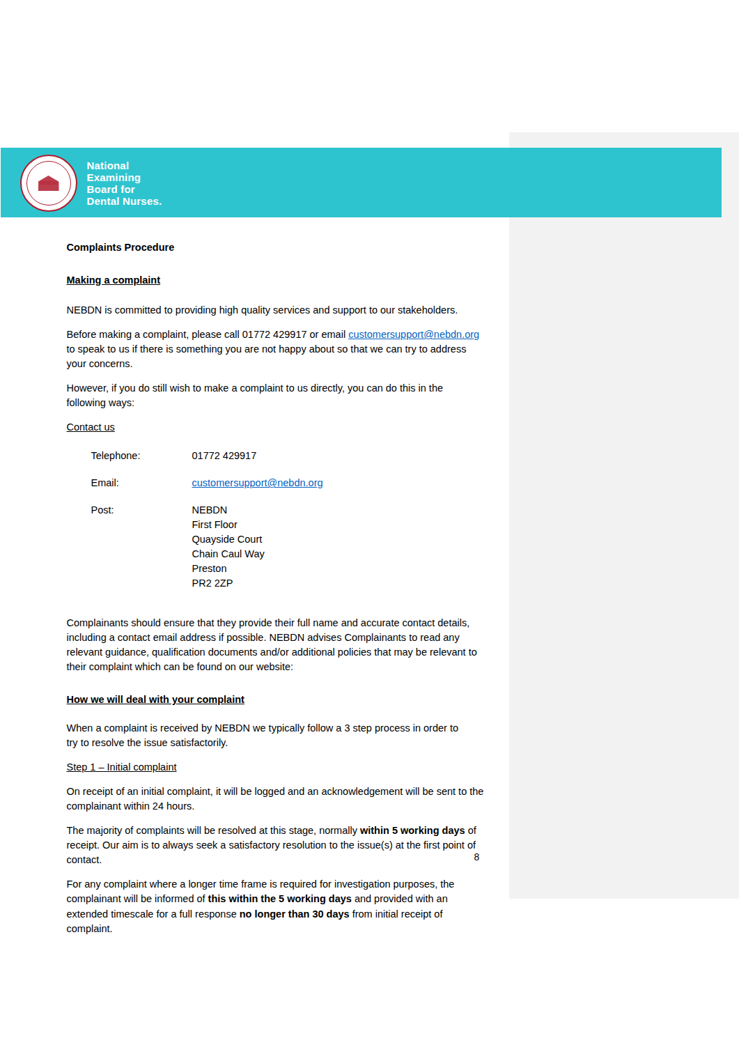NEBDN
National
Examining
Board for
Dental Nurses.
Complaints Procedure
Making a complaint
NEBDN is committed to providing high quality services and support to our stakeholders.
Before making a complaint, please call 01772 429917 or email customersupport@nebdn.org to speak to us if there is something you are not happy about so that we can try to address your concerns.
However, if you do still wish to make a complaint to us directly, you can do this in the following ways:
Contact us
| Telephone: | 01772 429917 |
| Email: | customersupport@nebdn.org |
| Post: | NEBDN First Floor Quayside Court Chain Caul Way Preston PR2 2ZP |
Complainants should ensure that they provide their full name and accurate contact details, including a contact email address if possible. NEBDN advises Complainants to read any relevant guidance, qualification documents and/or additional policies that may be relevant to their complaint which can be found on our website:
How we will deal with your complaint
When a complaint is received by NEBDN we typically follow a 3 step process in order to
try to resolve the issue satisfactorily.
Step 1 – Initial complaint
On receipt of an initial complaint, it will be logged and an acknowledgement will be sent to the complainant within 24 hours.
The majority of complaints will be resolved at this stage, normally within 5 working days of receipt. Our aim is to always seek a satisfactory resolution to the issue(s) at the first point of contact.
For any complaint where a longer time frame is required for investigation purposes, the complainant will be informed of this within the 5 working days and provided with an extended timescale for a full response no longer than 30 days from initial receipt of complaint.
8